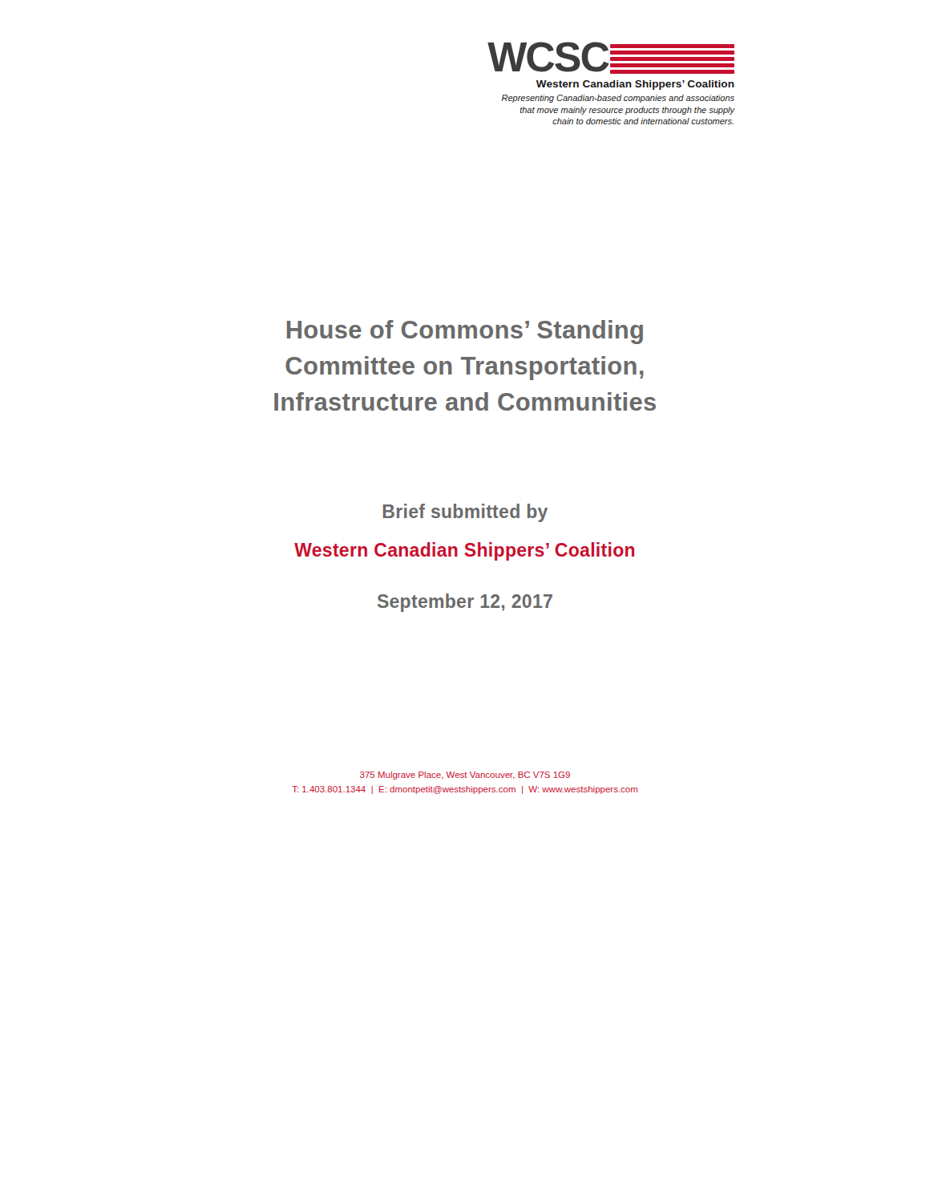WCSC
Western Canadian Shippers’ Coalition
Representing Canadian-based companies and associations
that move mainly resource products through the supply
chain to domestic and international customers.
House of Commons’ Standing Committee on Transportation, Infrastructure and Communities
Brief submitted by
Western Canadian Shippers’ Coalition
September 12, 2017
375 Mulgrave Place, West Vancouver, BC V7S 1G9
T: 1.403.801.1344 | E: dmontpetit@westshippers.com | W: www.westshippers.com